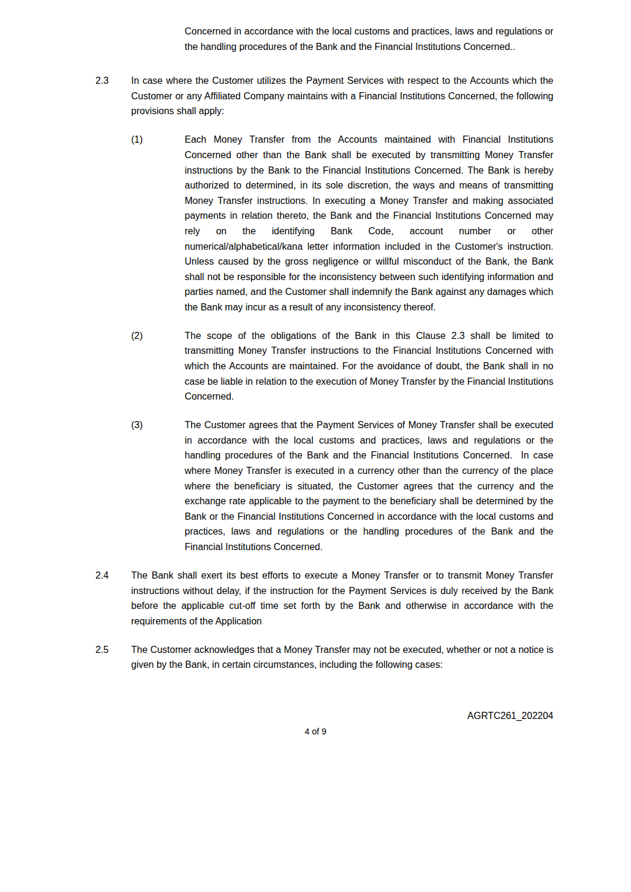Concerned in accordance with the local customs and practices, laws and regulations or the handling procedures of the Bank and the Financial Institutions Concerned..
2.3
In case where the Customer utilizes the Payment Services with respect to the Accounts which the Customer or any Affiliated Company maintains with a Financial Institutions Concerned, the following provisions shall apply:
(1)
Each Money Transfer from the Accounts maintained with Financial Institutions Concerned other than the Bank shall be executed by transmitting Money Transfer instructions by the Bank to the Financial Institutions Concerned. The Bank is hereby authorized to determined, in its sole discretion, the ways and means of transmitting Money Transfer instructions. In executing a Money Transfer and making associated payments in relation thereto, the Bank and the Financial Institutions Concerned may rely on the identifying Bank Code, account number or other numerical/alphabetical/kana letter information included in the Customer's instruction. Unless caused by the gross negligence or willful misconduct of the Bank, the Bank shall not be responsible for the inconsistency between such identifying information and parties named, and the Customer shall indemnify the Bank against any damages which the Bank may incur as a result of any inconsistency thereof.
(2)
The scope of the obligations of the Bank in this Clause 2.3 shall be limited to transmitting Money Transfer instructions to the Financial Institutions Concerned with which the Accounts are maintained. For the avoidance of doubt, the Bank shall in no case be liable in relation to the execution of Money Transfer by the Financial Institutions Concerned.
(3)
The Customer agrees that the Payment Services of Money Transfer shall be executed in accordance with the local customs and practices, laws and regulations or the handling procedures of the Bank and the Financial Institutions Concerned. In case where Money Transfer is executed in a currency other than the currency of the place where the beneficiary is situated, the Customer agrees that the currency and the exchange rate applicable to the payment to the beneficiary shall be determined by the Bank or the Financial Institutions Concerned in accordance with the local customs and practices, laws and regulations or the handling procedures of the Bank and the Financial Institutions Concerned.
2.4
The Bank shall exert its best efforts to execute a Money Transfer or to transmit Money Transfer instructions without delay, if the instruction for the Payment Services is duly received by the Bank before the applicable cut-off time set forth by the Bank and otherwise in accordance with the requirements of the Application
2.5
The Customer acknowledges that a Money Transfer may not be executed, whether or not a notice is given by the Bank, in certain circumstances, including the following cases:
AGRTC261_202204
4 of 9